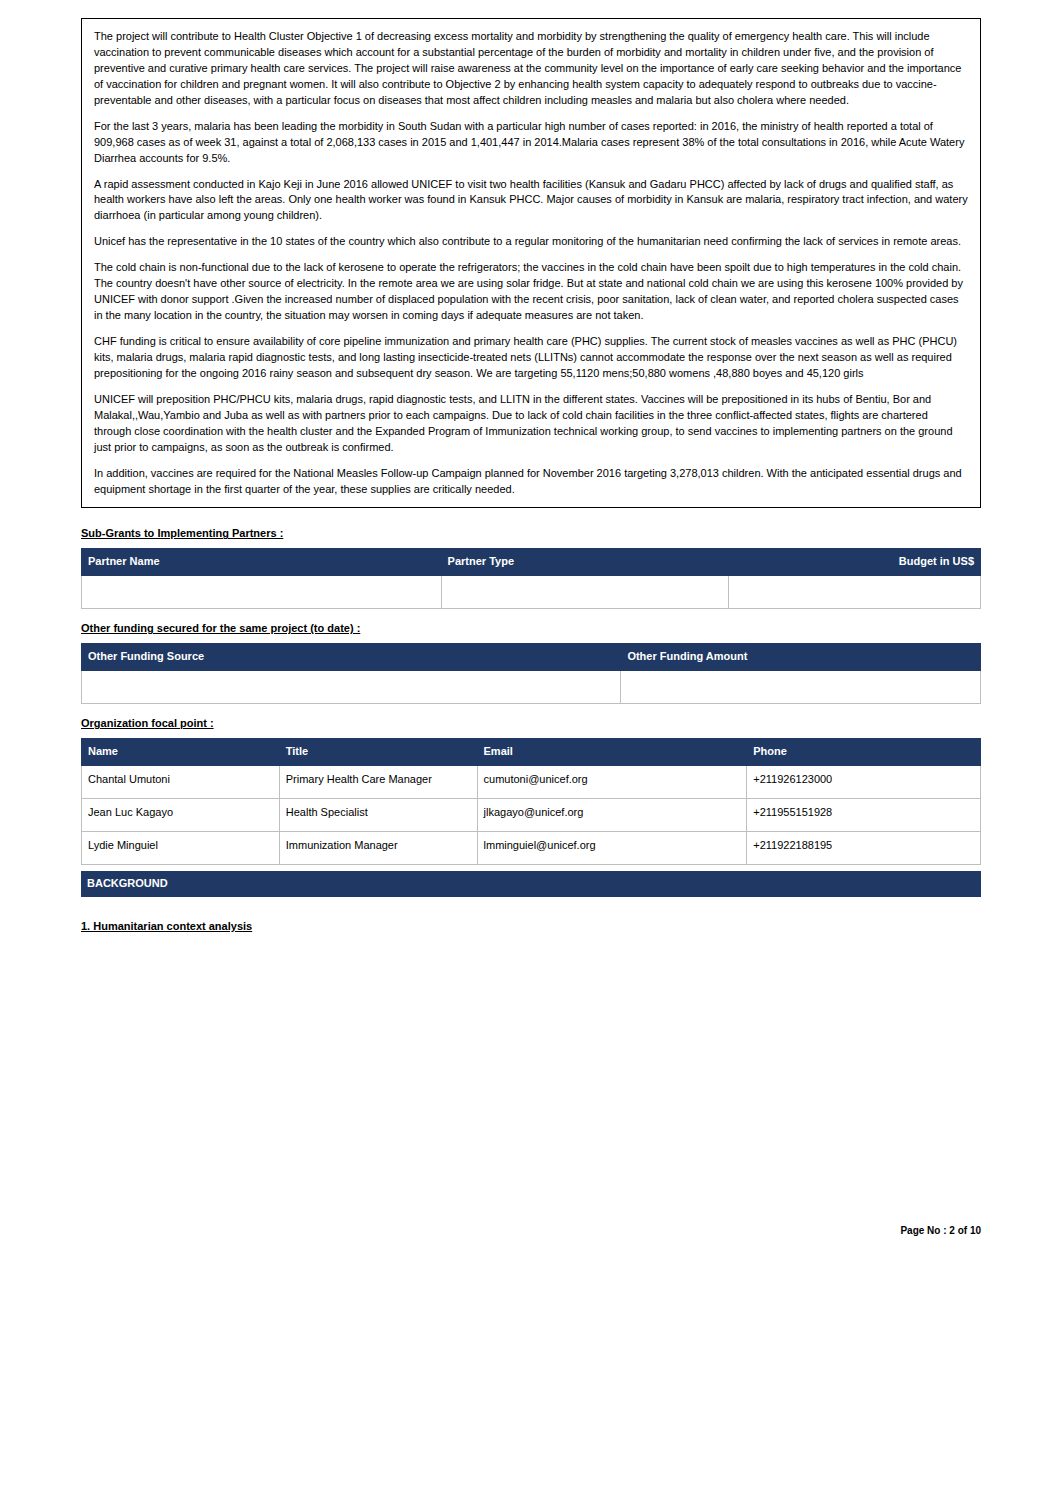The project will contribute to Health Cluster Objective 1 of decreasing excess mortality and morbidity by strengthening the quality of emergency health care. This will include vaccination to prevent communicable diseases which account for a substantial percentage of the burden of morbidity and mortality in children under five, and the provision of preventive and curative primary health care services. The project will raise awareness at the community level on the importance of early care seeking behavior and the importance of vaccination for children and pregnant women. It will also contribute to Objective 2 by enhancing health system capacity to adequately respond to outbreaks due to vaccine-preventable and other diseases, with a particular focus on diseases that most affect children including measles and malaria but also cholera where needed.
For the last 3 years, malaria has been leading the morbidity in South Sudan with a particular high number of cases reported: in 2016, the ministry of health reported a total of 909,968 cases as of week 31, against a total of 2,068,133 cases in 2015 and 1,401,447 in 2014.Malaria cases represent 38% of the total consultations in 2016, while Acute Watery Diarrhea accounts for 9.5%.
A rapid assessment conducted in Kajo Keji in June 2016 allowed UNICEF to visit two health facilities (Kansuk and Gadaru PHCC) affected by lack of drugs and qualified staff, as health workers have also left the areas. Only one health worker was found in Kansuk PHCC. Major causes of morbidity in Kansuk are malaria, respiratory tract infection, and watery diarrhoea (in particular among young children).
Unicef has the representative in the 10 states of the country which also contribute to a regular monitoring of the humanitarian need confirming the lack of services in remote areas.
The cold chain is non-functional due to the lack of kerosene to operate the refrigerators; the vaccines in the cold chain have been spoilt due to high temperatures in the cold chain. The country doesn't have other source of electricity. In the remote area we are using solar fridge. But at state and national cold chain we are using this kerosene 100% provided by UNICEF with donor support .Given the increased number of displaced population with the recent crisis, poor sanitation, lack of clean water, and reported cholera suspected cases in the many location in the country, the situation may worsen in coming days if adequate measures are not taken.
CHF funding is critical to ensure availability of core pipeline immunization and primary health care (PHC) supplies. The current stock of measles vaccines as well as PHC (PHCU) kits, malaria drugs, malaria rapid diagnostic tests, and long lasting insecticide-treated nets (LLITNs) cannot accommodate the response over the next season as well as required prepositioning for the ongoing 2016 rainy season and subsequent dry season. We are targeting 55,1120 mens;50,880 womens ,48,880 boyes and 45,120 girls
UNICEF will preposition PHC/PHCU kits, malaria drugs, rapid diagnostic tests, and LLITN in the different states. Vaccines will be prepositioned in its hubs of Bentiu, Bor and Malakal,,Wau,Yambio and Juba as well as with partners prior to each campaigns. Due to lack of cold chain facilities in the three conflict-affected states, flights are chartered through close coordination with the health cluster and the Expanded Program of Immunization technical working group, to send vaccines to implementing partners on the ground just prior to campaigns, as soon as the outbreak is confirmed.
In addition, vaccines are required for the National Measles Follow-up Campaign planned for November 2016 targeting 3,278,013 children. With the anticipated essential drugs and equipment shortage in the first quarter of the year, these supplies are critically needed.
Sub-Grants to Implementing Partners :
| Partner Name | Partner Type | Budget in US$ |
| --- | --- | --- |
Other funding secured for the same project (to date) :
| Other Funding Source | Other Funding Amount |
| --- | --- |
Organization focal point :
| Name | Title | Email | Phone |
| --- | --- | --- | --- |
| Chantal Umutoni | Primary Health Care Manager | cumutoni@unicef.org | +211926123000 |
| Jean Luc Kagayo | Health Specialist | jlkagayo@unicef.org | +211955151928 |
| Lydie Minguiel | Immunization Manager | lmminguiel@unicef.org | +211922188195 |
BACKGROUND
1. Humanitarian context analysis
Page No : 2 of 10